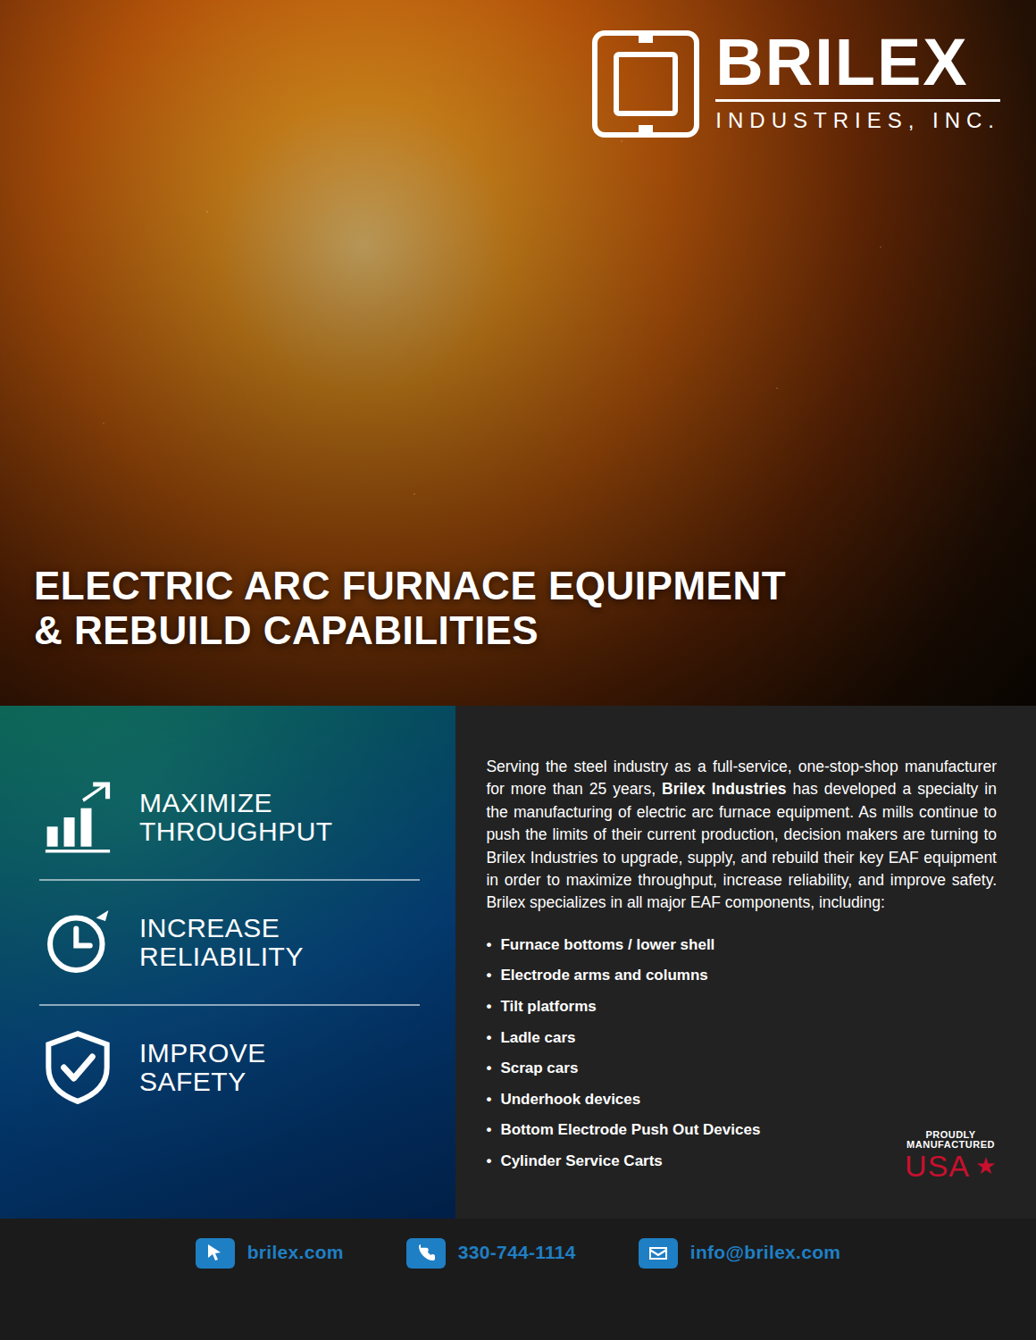BRILEX
INDUSTRIES, INC.
ELECTRIC ARC FURNACE EQUIPMENT
& REBUILD CAPABILITIES
MAXIMIZE
THROUGHPUT
INCREASE
RELIABILITY
IMPROVE
SAFETY
Serving the steel industry as a full-service, one-stop-shop manufacturer for more than 25 years, Brilex Industries has developed a specialty in the manufacturing of electric arc furnace equipment. As mills continue to push the limits of their current production, decision makers are turning to Brilex Industries to upgrade, supply, and rebuild their key EAF equipment in order to maximize throughput, increase reliability, and improve safety. Brilex specializes in all major EAF components, including:
Furnace bottoms / lower shell
Electrode arms and columns
Tilt platforms
Ladle cars
Scrap cars
Underhook devices
Bottom Electrode Push Out Devices
Cylinder Service Carts
PROUDLY
MANUFACTURED
USA★
brilex.com
330-744-1114
info@brilex.com